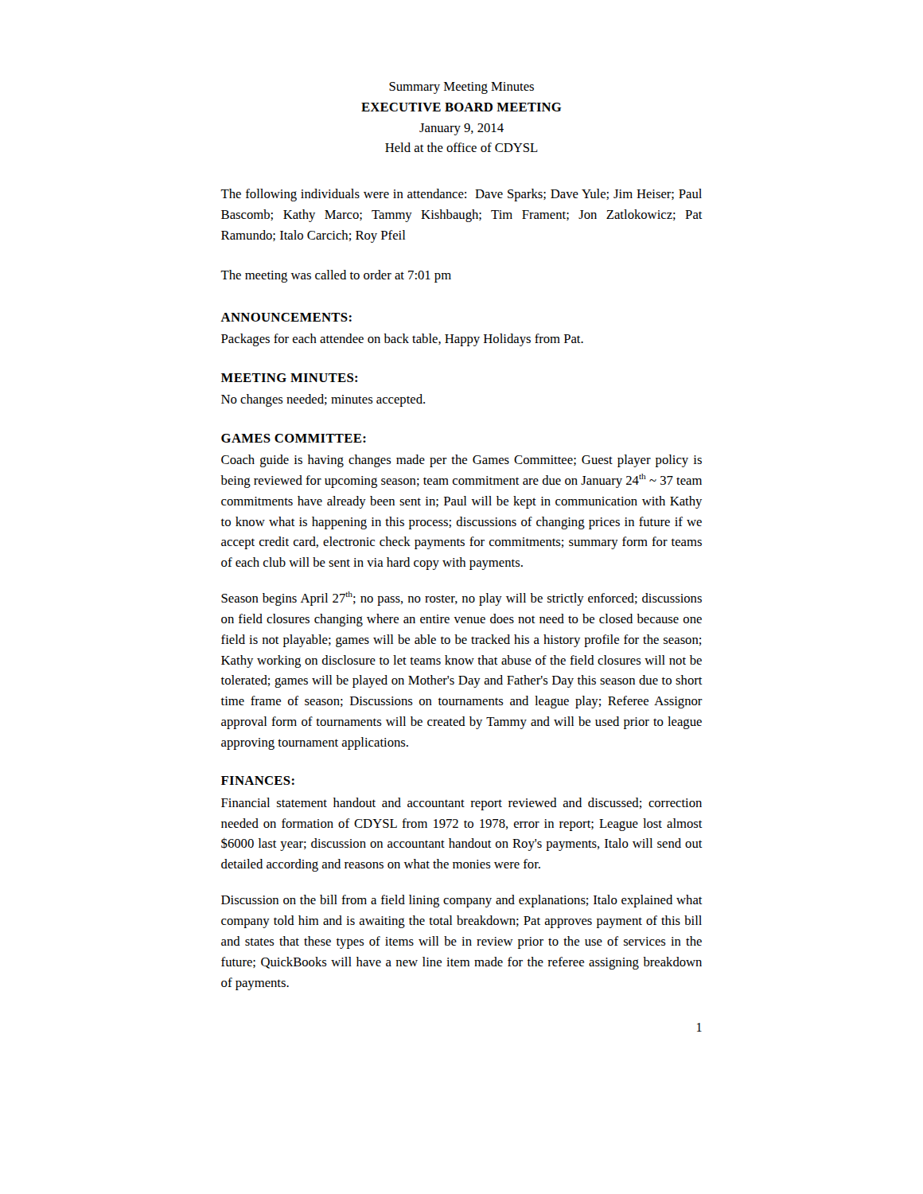Summary Meeting Minutes EXECUTIVE BOARD MEETING January 9, 2014 Held at the office of CDYSL
The following individuals were in attendance: Dave Sparks; Dave Yule; Jim Heiser; Paul Bascomb; Kathy Marco; Tammy Kishbaugh; Tim Frament; Jon Zatlokowicz; Pat Ramundo; Italo Carcich; Roy Pfeil
The meeting was called to order at 7:01 pm
ANNOUNCEMENTS:
Packages for each attendee on back table, Happy Holidays from Pat.
MEETING MINUTES:
No changes needed; minutes accepted.
GAMES COMMITTEE:
Coach guide is having changes made per the Games Committee; Guest player policy is being reviewed for upcoming season; team commitment are due on January 24th ~ 37 team commitments have already been sent in; Paul will be kept in communication with Kathy to know what is happening in this process; discussions of changing prices in future if we accept credit card, electronic check payments for commitments; summary form for teams of each club will be sent in via hard copy with payments.
Season begins April 27th; no pass, no roster, no play will be strictly enforced; discussions on field closures changing where an entire venue does not need to be closed because one field is not playable; games will be able to be tracked his a history profile for the season; Kathy working on disclosure to let teams know that abuse of the field closures will not be tolerated; games will be played on Mother's Day and Father's Day this season due to short time frame of season; Discussions on tournaments and league play; Referee Assignor approval form of tournaments will be created by Tammy and will be used prior to league approving tournament applications.
FINANCES:
Financial statement handout and accountant report reviewed and discussed; correction needed on formation of CDYSL from 1972 to 1978, error in report; League lost almost $6000 last year; discussion on accountant handout on Roy's payments, Italo will send out detailed according and reasons on what the monies were for.
Discussion on the bill from a field lining company and explanations; Italo explained what company told him and is awaiting the total breakdown; Pat approves payment of this bill and states that these types of items will be in review prior to the use of services in the future; QuickBooks will have a new line item made for the referee assigning breakdown of payments.
1